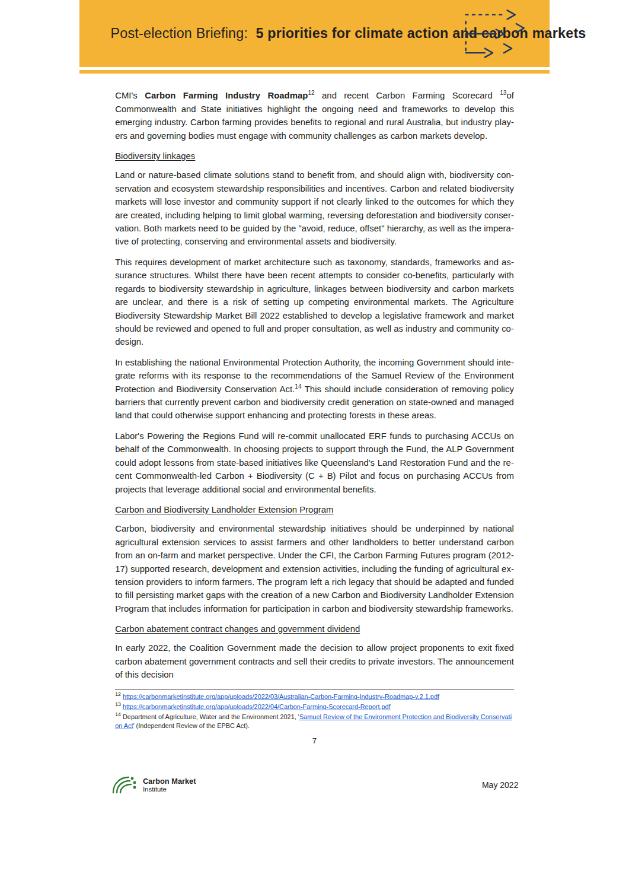Post-election Briefing: 5 priorities for climate action and carbon markets
CMI's Carbon Farming Industry Roadmap12 and recent Carbon Farming Scorecard 13of Commonwealth and State initiatives highlight the ongoing need and frameworks to develop this emerging industry. Carbon farming provides benefits to regional and rural Australia, but industry players and governing bodies must engage with community challenges as carbon markets develop.
Biodiversity linkages
Land or nature-based climate solutions stand to benefit from, and should align with, biodiversity conservation and ecosystem stewardship responsibilities and incentives. Carbon and related biodiversity markets will lose investor and community support if not clearly linked to the outcomes for which they are created, including helping to limit global warming, reversing deforestation and biodiversity conservation. Both markets need to be guided by the "avoid, reduce, offset" hierarchy, as well as the imperative of protecting, conserving and environmental assets and biodiversity.
This requires development of market architecture such as taxonomy, standards, frameworks and assurance structures. Whilst there have been recent attempts to consider co-benefits, particularly with regards to biodiversity stewardship in agriculture, linkages between biodiversity and carbon markets are unclear, and there is a risk of setting up competing environmental markets. The Agriculture Biodiversity Stewardship Market Bill 2022 established to develop a legislative framework and market should be reviewed and opened to full and proper consultation, as well as industry and community co-design.
In establishing the national Environmental Protection Authority, the incoming Government should integrate reforms with its response to the recommendations of the Samuel Review of the Environment Protection and Biodiversity Conservation Act.14 This should include consideration of removing policy barriers that currently prevent carbon and biodiversity credit generation on state-owned and managed land that could otherwise support enhancing and protecting forests in these areas.
Labor's Powering the Regions Fund will re-commit unallocated ERF funds to purchasing ACCUs on behalf of the Commonwealth. In choosing projects to support through the Fund, the ALP Government could adopt lessons from state-based initiatives like Queensland's Land Restoration Fund and the recent Commonwealth-led Carbon + Biodiversity (C + B) Pilot and focus on purchasing ACCUs from projects that leverage additional social and environmental benefits.
Carbon and Biodiversity Landholder Extension Program
Carbon, biodiversity and environmental stewardship initiatives should be underpinned by national agricultural extension services to assist farmers and other landholders to better understand carbon from an on-farm and market perspective. Under the CFI, the Carbon Farming Futures program (2012-17) supported research, development and extension activities, including the funding of agricultural extension providers to inform farmers. The program left a rich legacy that should be adapted and funded to fill persisting market gaps with the creation of a new Carbon and Biodiversity Landholder Extension Program that includes information for participation in carbon and biodiversity stewardship frameworks.
Carbon abatement contract changes and government dividend
In early 2022, the Coalition Government made the decision to allow project proponents to exit fixed carbon abatement government contracts and sell their credits to private investors. The announcement of this decision
12 https://carbonmarketinstitute.org/app/uploads/2022/03/Australian-Carbon-Farming-Industry-Roadmap-v.2.1.pdf
13 https://carbonmarketinstitute.org/app/uploads/2022/04/Carbon-Farming-Scorecard-Report.pdf
14 Department of Agriculture, Water and the Environment 2021, 'Samuel Review of the Environment Protection and Biodiversity Conservation Act' (Independent Review of the EPBC Act).
7
Carbon MarketInstitute
May 2022